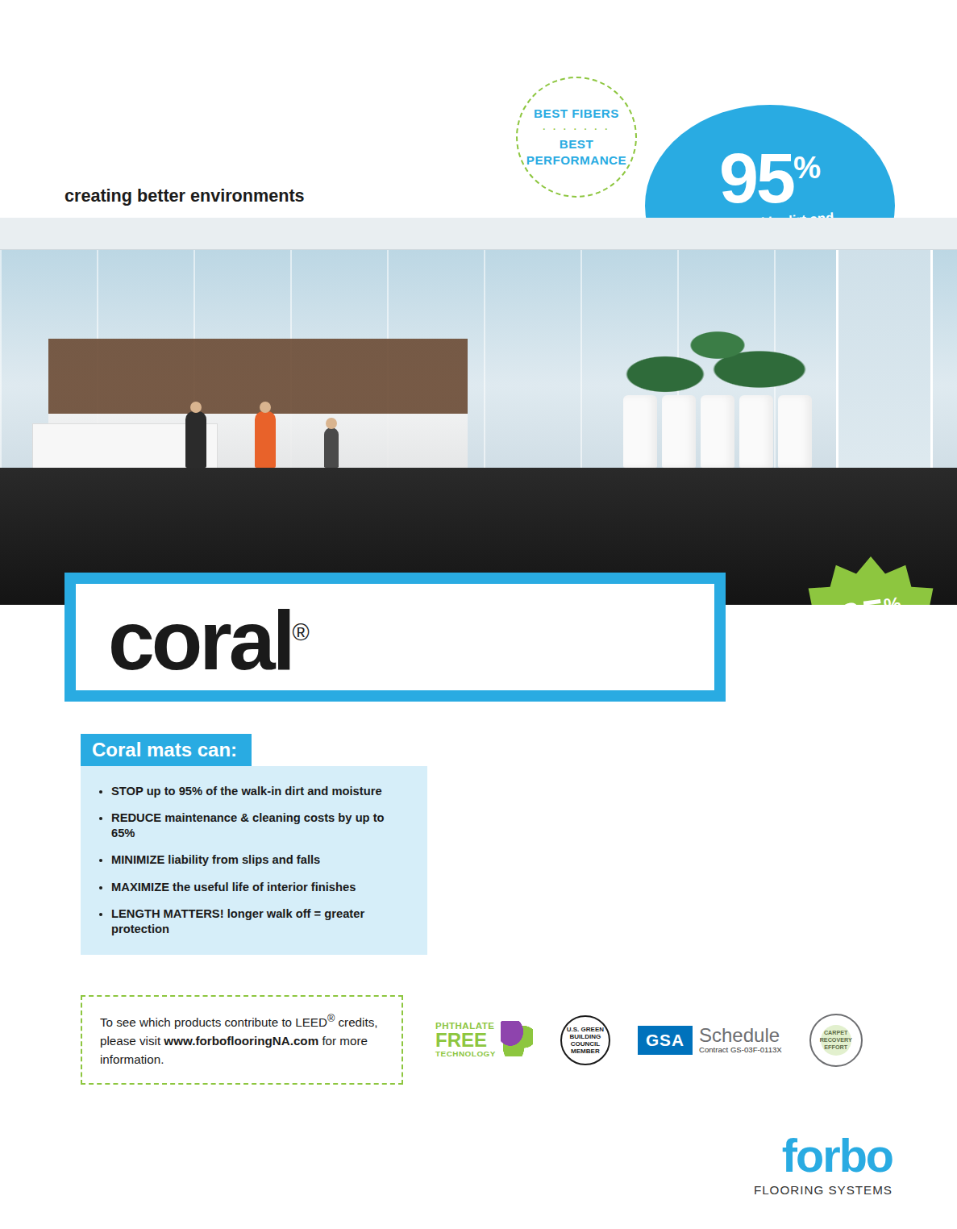creating better environments
BEST FIBERS · · · · · · · BEST
PERFORMANCE
95%
of walked in dirt and
moisture can be kept
out with Coral
65%
reduction in
cleaning costs
coral®
Coral mats can:
STOP up to 95% of the walk-in dirt and moisture
REDUCE maintenance & cleaning costs by up to 65%
MINIMIZE liability from slips and falls
MAXIMIZE the useful life of interior finishes
LENGTH MATTERS! longer walk off = greater protection
To see which products contribute to LEED® credits, please visit www.forboflooringNA.com for more information.
PHTHALATE
FREE
TECHNOLOGY
U.S. GREEN
BUILDING
COUNCIL
MEMBER
GSA
Schedule
Contract GS-03F-0113X
CARPET
RECOVERY
EFFORT
forbo
FLOORING SYSTEMS